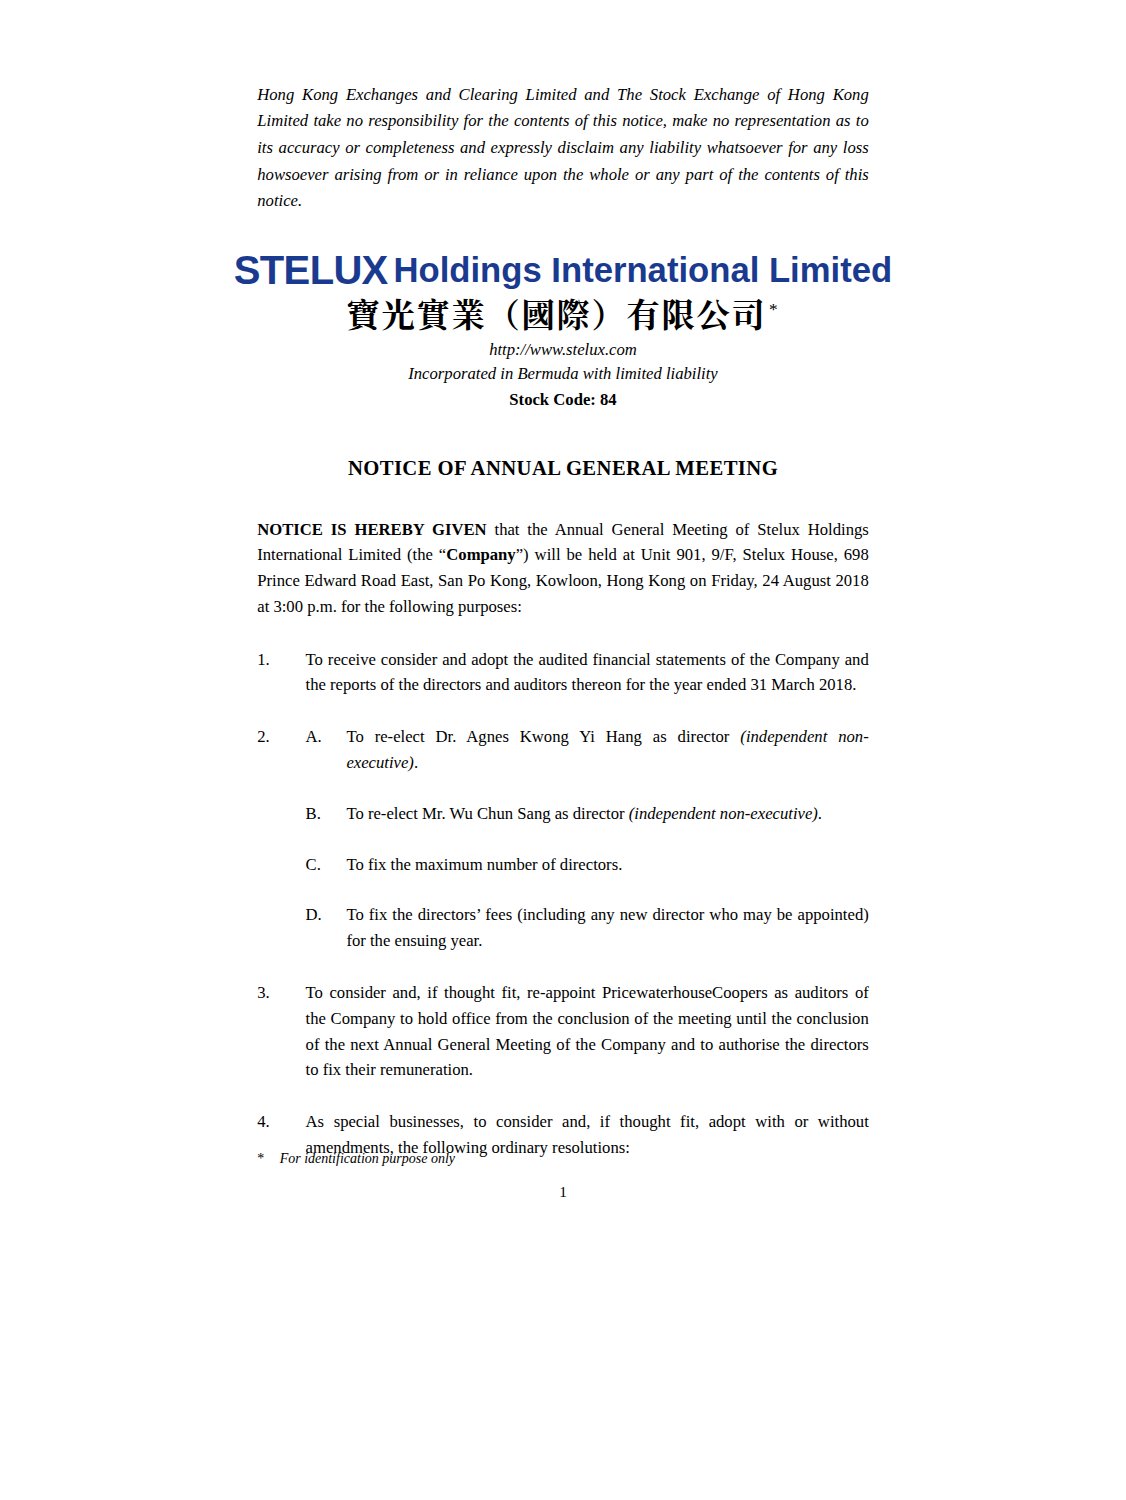Hong Kong Exchanges and Clearing Limited and The Stock Exchange of Hong Kong Limited take no responsibility for the contents of this notice, make no representation as to its accuracy or completeness and expressly disclaim any liability whatsoever for any loss howsoever arising from or in reliance upon the whole or any part of the contents of this notice.
STELUX Holdings International Limited
寶光實業（國際）有限公司*
http://www.stelux.com
Incorporated in Bermuda with limited liability
Stock Code: 84
NOTICE OF ANNUAL GENERAL MEETING
NOTICE IS HEREBY GIVEN that the Annual General Meeting of Stelux Holdings International Limited (the “Company”) will be held at Unit 901, 9/F, Stelux House, 698 Prince Edward Road East, San Po Kong, Kowloon, Hong Kong on Friday, 24 August 2018 at 3:00 p.m. for the following purposes:
1. To receive consider and adopt the audited financial statements of the Company and the reports of the directors and auditors thereon for the year ended 31 March 2018.
2.
A. To re-elect Dr. Agnes Kwong Yi Hang as director (independent non-executive).
B. To re-elect Mr. Wu Chun Sang as director (independent non-executive).
C. To fix the maximum number of directors.
D. To fix the directors’ fees (including any new director who may be appointed) for the ensuing year.
3. To consider and, if thought fit, re-appoint PricewaterhouseCoopers as auditors of the Company to hold office from the conclusion of the meeting until the conclusion of the next Annual General Meeting of the Company and to authorise the directors to fix their remuneration.
4. As special businesses, to consider and, if thought fit, adopt with or without amendments, the following ordinary resolutions:
*For identification purpose only
1